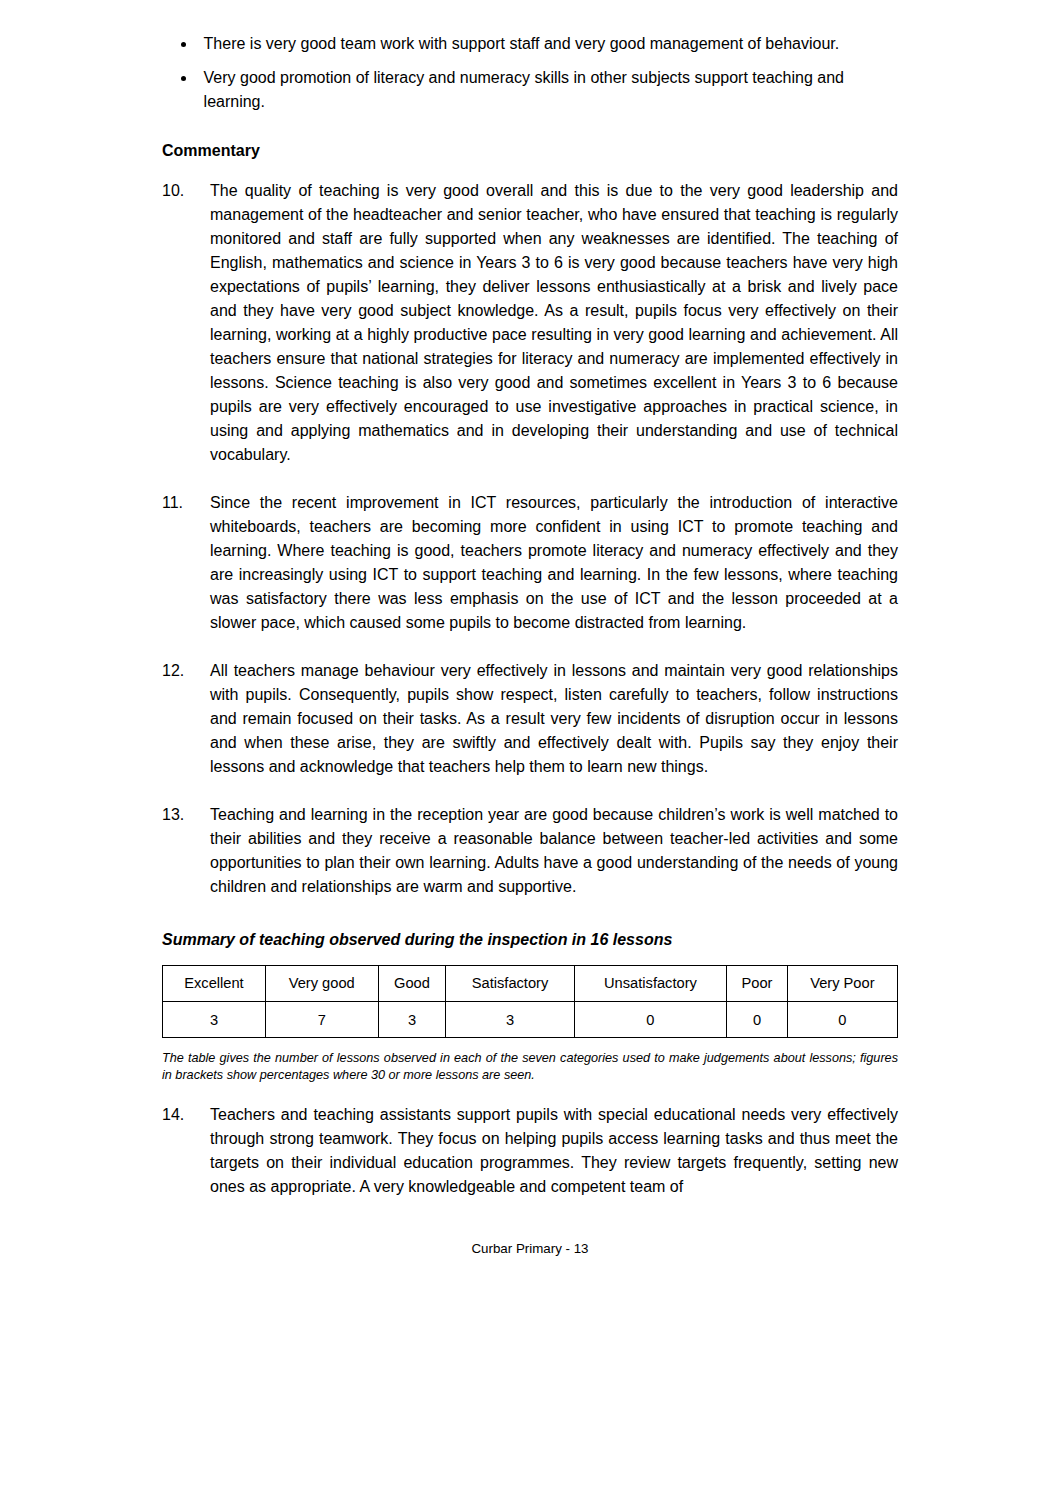There is very good team work with support staff and very good management of behaviour.
Very good promotion of literacy and numeracy skills in other subjects support teaching and learning.
Commentary
The quality of teaching is very good overall and this is due to the very good leadership and management of the headteacher and senior teacher, who have ensured that teaching is regularly monitored and staff are fully supported when any weaknesses are identified. The teaching of English, mathematics and science in Years 3 to 6 is very good because teachers have very high expectations of pupils’ learning, they deliver lessons enthusiastically at a brisk and lively pace and they have very good subject knowledge. As a result, pupils focus very effectively on their learning, working at a highly productive pace resulting in very good learning and achievement. All teachers ensure that national strategies for literacy and numeracy are implemented effectively in lessons. Science teaching is also very good and sometimes excellent in Years 3 to 6 because pupils are very effectively encouraged to use investigative approaches in practical science, in using and applying mathematics and in developing their understanding and use of technical vocabulary.
Since the recent improvement in ICT resources, particularly the introduction of interactive whiteboards, teachers are becoming more confident in using ICT to promote teaching and learning. Where teaching is good, teachers promote literacy and numeracy effectively and they are increasingly using ICT to support teaching and learning. In the few lessons, where teaching was satisfactory there was less emphasis on the use of ICT and the lesson proceeded at a slower pace, which caused some pupils to become distracted from learning.
All teachers manage behaviour very effectively in lessons and maintain very good relationships with pupils. Consequently, pupils show respect, listen carefully to teachers, follow instructions and remain focused on their tasks. As a result very few incidents of disruption occur in lessons and when these arise, they are swiftly and effectively dealt with. Pupils say they enjoy their lessons and acknowledge that teachers help them to learn new things.
Teaching and learning in the reception year are good because children’s work is well matched to their abilities and they receive a reasonable balance between teacher-led activities and some opportunities to plan their own learning. Adults have a good understanding of the needs of young children and relationships are warm and supportive.
Summary of teaching observed during the inspection in 16 lessons
| Excellent | Very good | Good | Satisfactory | Unsatisfactory | Poor | Very Poor |
| --- | --- | --- | --- | --- | --- | --- |
| 3 | 7 | 3 | 3 | 0 | 0 | 0 |
The table gives the number of lessons observed in each of the seven categories used to make judgements about lessons; figures in brackets show percentages where 30 or more lessons are seen.
Teachers and teaching assistants support pupils with special educational needs very effectively through strong teamwork. They focus on helping pupils access learning tasks and thus meet the targets on their individual education programmes. They review targets frequently, setting new ones as appropriate. A very knowledgeable and competent team of
Curbar Primary - 13